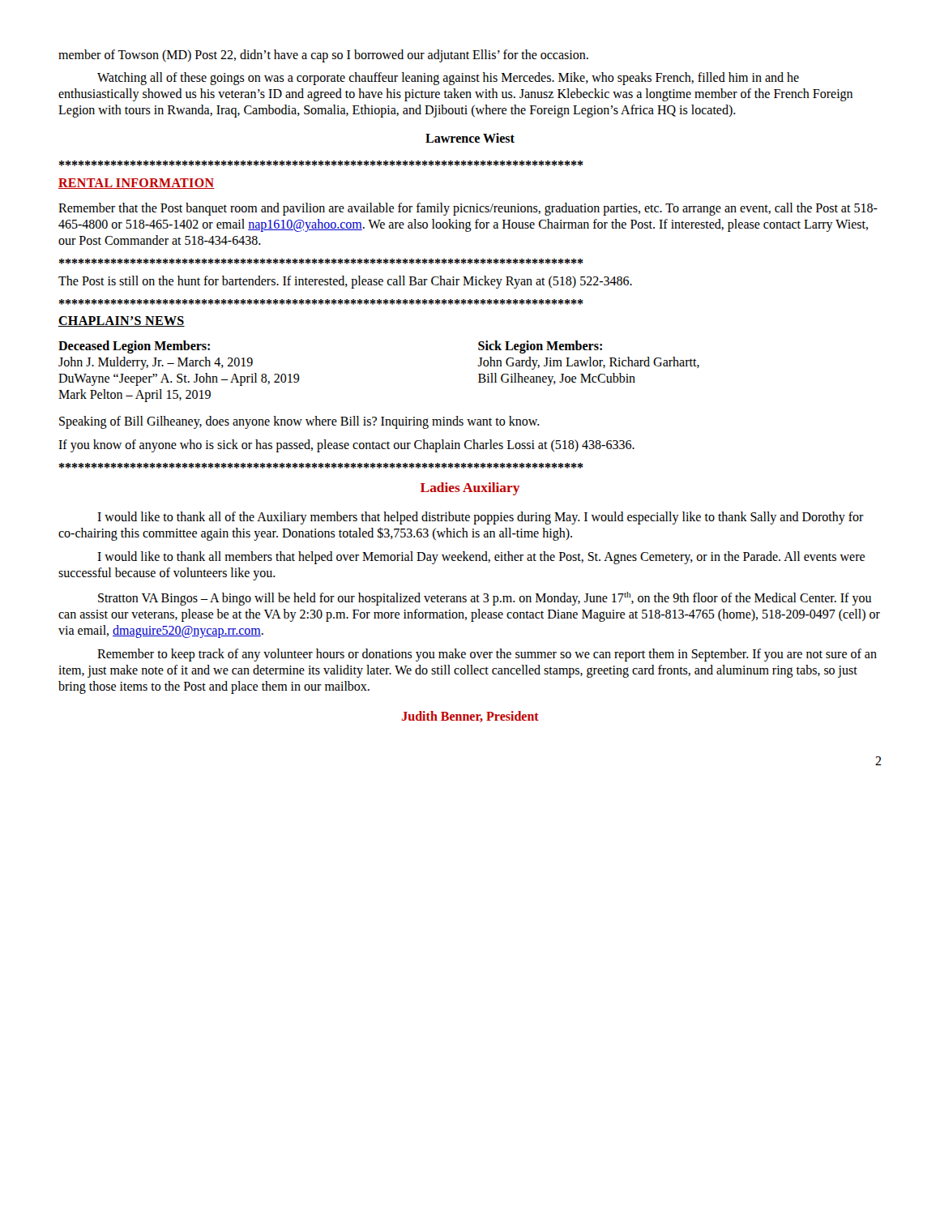member of Towson (MD) Post 22, didn’t have a cap so I borrowed our adjutant Ellis’ for the occasion.
Watching all of these goings on was a corporate chauffeur leaning against his Mercedes. Mike, who speaks French, filled him in and he enthusiastically showed us his veteran’s ID and agreed to have his picture taken with us. Janusz Klebeckic was a longtime member of the French Foreign Legion with tours in Rwanda, Iraq, Cambodia, Somalia, Ethiopia, and Djibouti (where the Foreign Legion’s Africa HQ is located).
Lawrence Wiest
*********************************************************************************
RENTAL INFORMATION
Remember that the Post banquet room and pavilion are available for family picnics/reunions, graduation parties, etc. To arrange an event, call the Post at 518-465-4800 or 518-465-1402 or email nap1610@yahoo.com. We are also looking for a House Chairman for the Post. If interested, please contact Larry Wiest, our Post Commander at 518-434-6438.
*********************************************************************************
The Post is still on the hunt for bartenders. If interested, please call Bar Chair Mickey Ryan at (518) 522-3486.
*********************************************************************************
CHAPLAIN’S NEWS
| Deceased Legion Members: | Sick Legion Members: |
| John J. Mulderry, Jr. – March 4, 2019 | John Gardy, Jim Lawlor, Richard Garhartt, |
| DuWayne “Jeeper” A. St. John – April 8, 2019 | Bill Gilheaney, Joe McCubbin |
| Mark Pelton – April 15, 2019 | |
Speaking of Bill Gilheaney, does anyone know where Bill is? Inquiring minds want to know.
If you know of anyone who is sick or has passed, please contact our Chaplain Charles Lossi at (518) 438-6336.
*********************************************************************************
Ladies Auxiliary
I would like to thank all of the Auxiliary members that helped distribute poppies during May. I would especially like to thank Sally and Dorothy for co-chairing this committee again this year. Donations totaled $3,753.63 (which is an all-time high).
I would like to thank all members that helped over Memorial Day weekend, either at the Post, St. Agnes Cemetery, or in the Parade. All events were successful because of volunteers like you.
Stratton VA Bingos – A bingo will be held for our hospitalized veterans at 3 p.m. on Monday, June 17th, on the 9th floor of the Medical Center. If you can assist our veterans, please be at the VA by 2:30 p.m. For more information, please contact Diane Maguire at 518-813-4765 (home), 518-209-0497 (cell) or via email, dmaguire520@nycap.rr.com.
Remember to keep track of any volunteer hours or donations you make over the summer so we can report them in September. If you are not sure of an item, just make note of it and we can determine its validity later. We do still collect cancelled stamps, greeting card fronts, and aluminum ring tabs, so just bring those items to the Post and place them in our mailbox.
Judith Benner, President
2